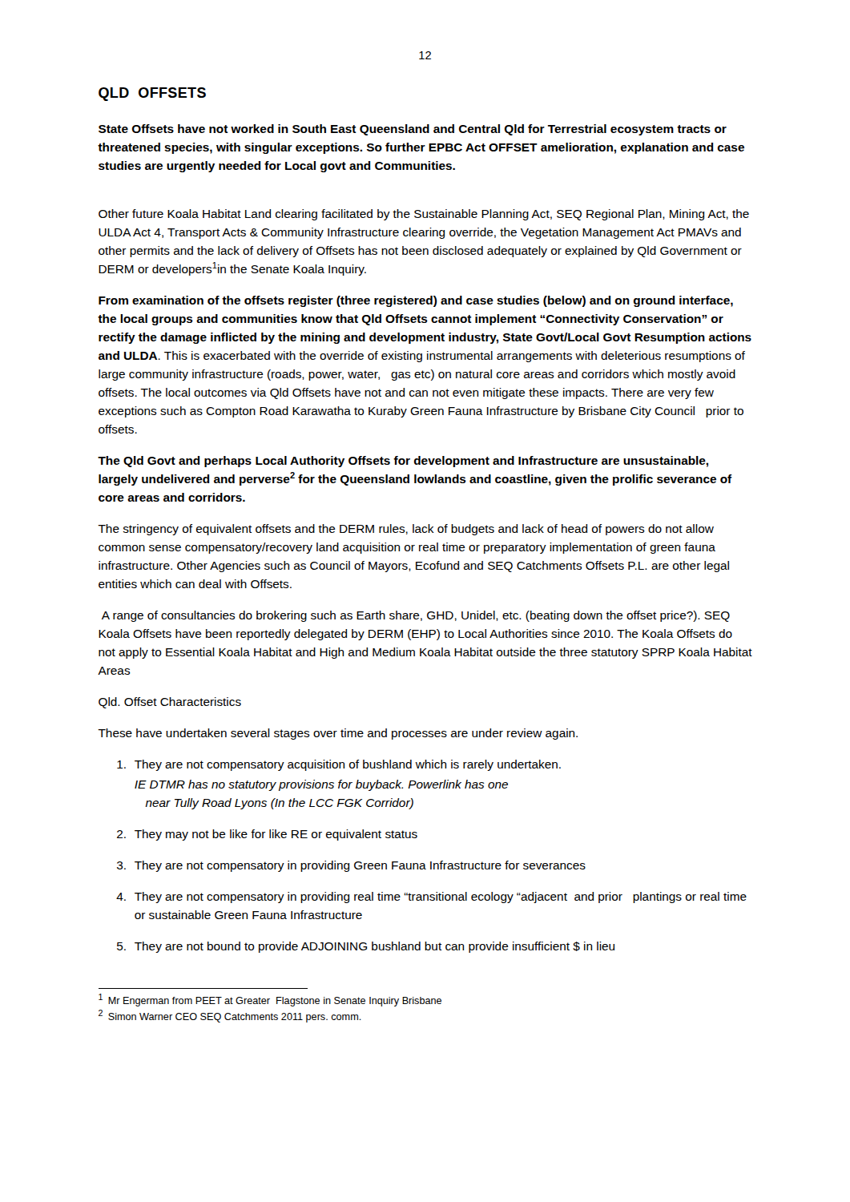12
QLD OFFSETS
State Offsets have not worked in South East Queensland and Central Qld for Terrestrial ecosystem tracts or threatened species, with singular exceptions. So further EPBC Act OFFSET amelioration, explanation and case studies are urgently needed for Local govt and Communities.
Other future Koala Habitat Land clearing facilitated by the Sustainable Planning Act, SEQ Regional Plan, Mining Act, the ULDA Act 4, Transport Acts & Community Infrastructure clearing override, the Vegetation Management Act PMAVs and other permits and the lack of delivery of Offsets has not been disclosed adequately or explained by Qld Government or DERM or developers1in the Senate Koala Inquiry.
From examination of the offsets register (three registered) and case studies (below) and on ground interface, the local groups and communities know that Qld Offsets cannot implement “Connectivity Conservation” or rectify the damage inflicted by the mining and development industry, State Govt/Local Govt Resumption actions and ULDA. This is exacerbated with the override of existing instrumental arrangements with deleterious resumptions of large community infrastructure (roads, power, water, gas etc) on natural core areas and corridors which mostly avoid offsets. The local outcomes via Qld Offsets have not and can not even mitigate these impacts. There are very few exceptions such as Compton Road Karawatha to Kuraby Green Fauna Infrastructure by Brisbane City Council prior to offsets.
The Qld Govt and perhaps Local Authority Offsets for development and Infrastructure are unsustainable, largely undelivered and perverse2 for the Queensland lowlands and coastline, given the prolific severance of core areas and corridors.
The stringency of equivalent offsets and the DERM rules, lack of budgets and lack of head of powers do not allow common sense compensatory/recovery land acquisition or real time or preparatory implementation of green fauna infrastructure. Other Agencies such as Council of Mayors, Ecofund and SEQ Catchments Offsets P.L. are other legal entities which can deal with Offsets.
A range of consultancies do brokering such as Earth share, GHD, Unidel, etc. (beating down the offset price?). SEQ Koala Offsets have been reportedly delegated by DERM (EHP) to Local Authorities since 2010. The Koala Offsets do not apply to Essential Koala Habitat and High and Medium Koala Habitat outside the three statutory SPRP Koala Habitat Areas
Qld. Offset Characteristics
These have undertaken several stages over time and processes are under review again.
They are not compensatory acquisition of bushland which is rarely undertaken.
IE DTMR has no statutory provisions for buyback. Powerlink has onenear Tully Road Lyons (In the LCC FGK Corridor)
They may not be like for like RE or equivalent status
They are not compensatory in providing Green Fauna Infrastructure for severances
They are not compensatory in providing real time “transitional ecology “adjacent and prior plantings or real time or sustainable Green Fauna Infrastructure
They are not bound to provide ADJOINING bushland but can provide insufficient $ in lieu
1 Mr Engerman from PEET at Greater Flagstone in Senate Inquiry Brisbane
2 Simon Warner CEO SEQ Catchments 2011 pers. comm.